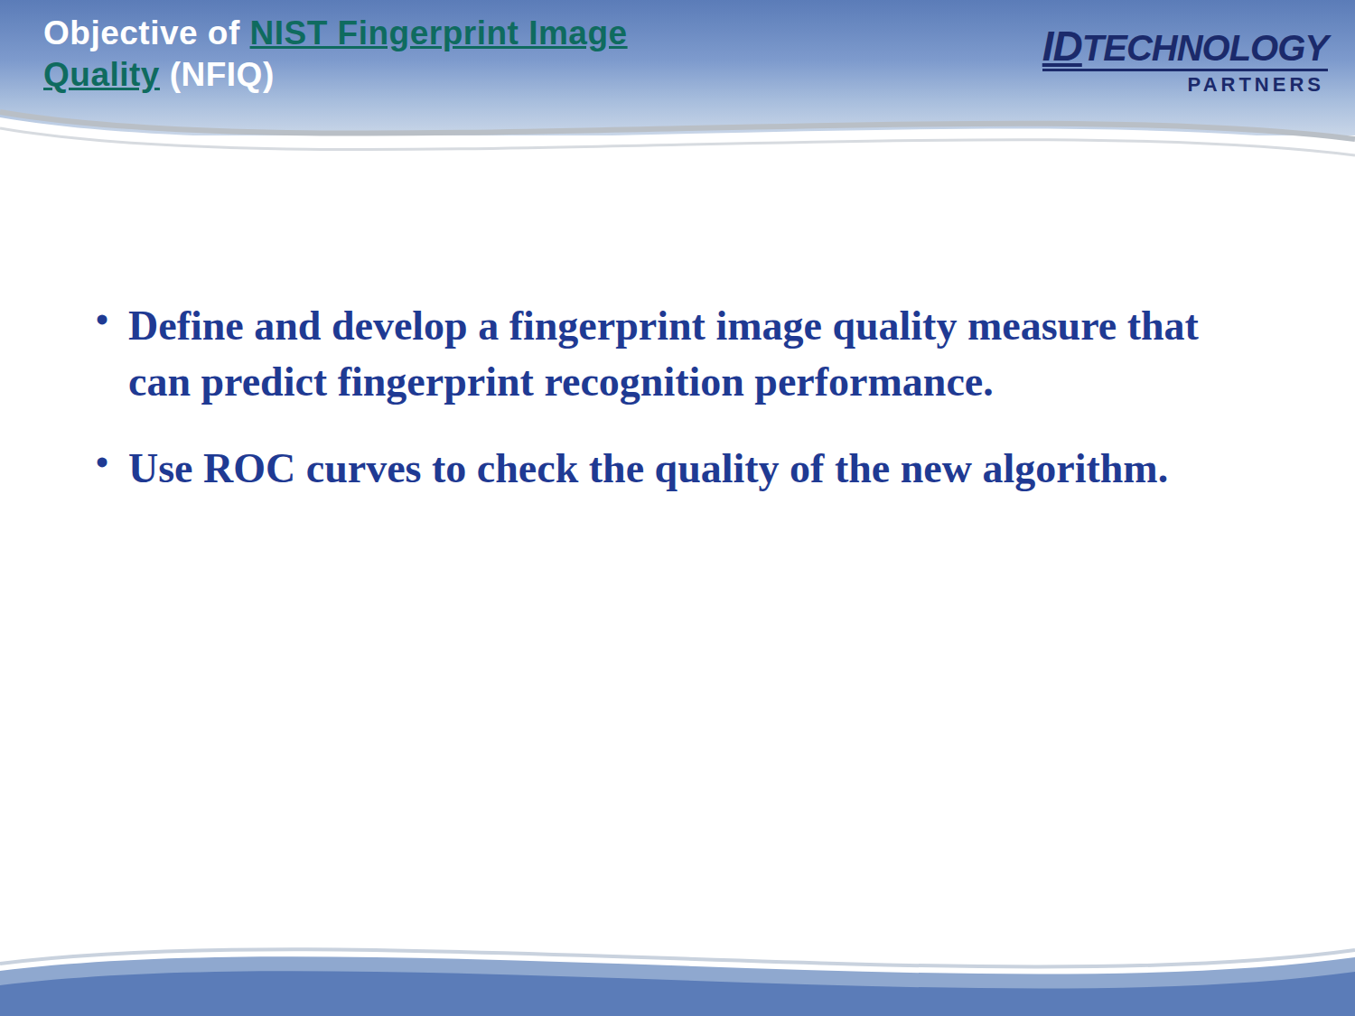Objective of NIST Fingerprint Image Quality (NFIQ)
IDTECHNOLOGY
PARTNERS
Define and develop a fingerprint image quality measure that can predict fingerprint recognition performance.
Use ROC curves to check the quality of the new algorithm.